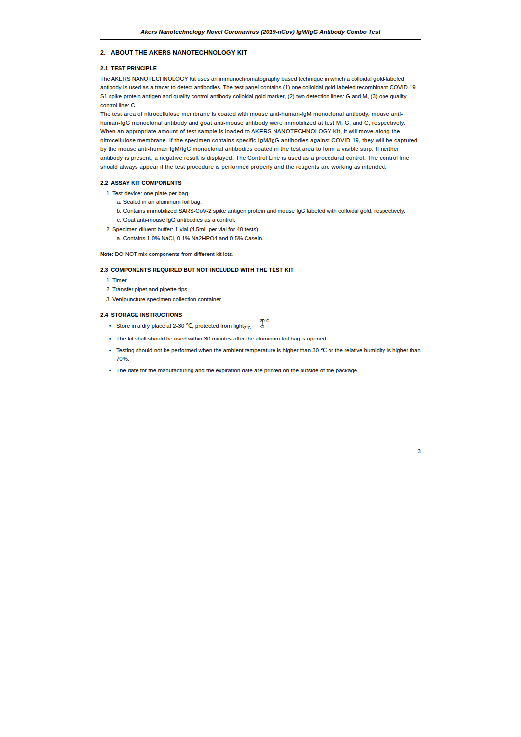Akers Nanotechnology Novel Coronavirus (2019-nCov) IgM/IgG Antibody Combo Test
2. ABOUT THE AKERS NANOTECHNOLOGY KIT
2.1 TEST PRINCIPLE
The AKERS NANOTECHNOLOGY Kit uses an immunochromatography based technique in which a colloidal gold-labeled antibody is used as a tracer to detect antibodies. The test panel contains (1) one colloidal gold-labeled recombinant COVID-19 S1 spike protein antigen and quality control antibody colloidal gold marker, (2) two detection lines: G and M, (3) one quality control line: C.
The test area of nitrocellulose membrane is coated with mouse anti-human-IgM monoclonal antibody, mouse anti-human-IgG monoclonal antibody and goat anti-mouse antibody were immobilized at test M, G, and C, respectively. When an appropriate amount of test sample is loaded to AKERS NANOTECHNOLOGY Kit, it will move along the nitrocellulose membrane. If the specimen contains specific IgM/IgG antibodies against COVID-19, they will be captured by the mouse anti-human IgM/IgG monoclonal antibodies coated in the test area to form a visible strip. If neither antibody is present, a negative result is displayed. The Control Line is used as a procedural control. The control line should always appear if the test procedure is performed properly and the reagents are working as intended.
2.2 ASSAY KIT COMPONENTS
Test device: one plate per bag
Sealed in an aluminum foil bag.
Contains immobilized SARS-CoV-2 spike antigen protein and mouse IgG labeled with colloidal gold, respectively.
Goat anti-mouse IgG antibodies as a control.
Specimen diluent buffer: 1 vial (4.5mL per vial for 40 tests)
Contains 1.0% NaCl, 0.1% Na2HPO4 and 0.5% Casein.
Note: DO NOT mix components from different kit lots.
2.3 COMPONENTS REQUIRED BUT NOT INCLUDED WITH THE TEST KIT
Timer
Transfer pipet and pipette tips
Venipuncture specimen collection container
2.4 STORAGE INSTRUCTIONS
Store in a dry place at 2-30 ℃, protected from light2°C30°C
The kit shall should be used within 30 minutes after the aluminum foil bag is opened.
Testing should not be performed when the ambient temperature is higher than 30 ℃ or the relative humidity is higher than 70%.
The date for the manufacturing and the expiration date are printed on the outside of the package.
3